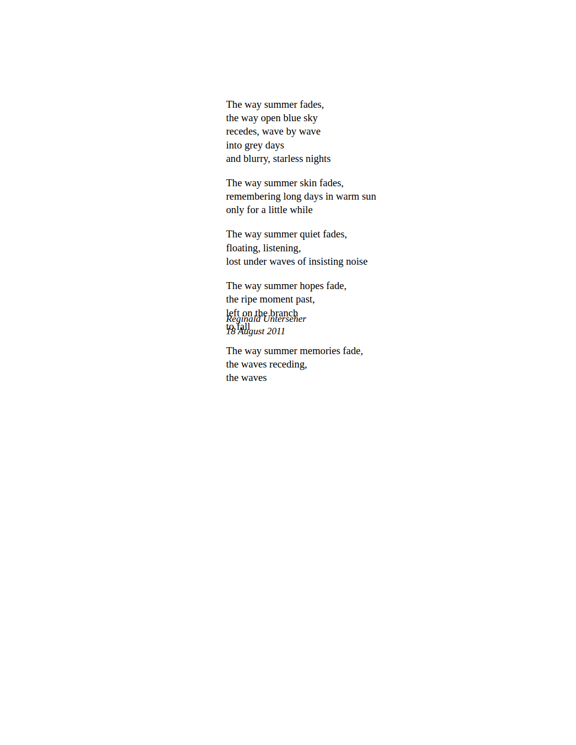The way summer fades,
the way open blue sky
recedes, wave by wave
into grey days
and blurry, starless nights
The way summer skin fades,
remembering long days in warm sun
only for a little while
The way summer quiet fades,
floating, listening,
lost under waves of insisting noise
The way summer hopes fade,
the ripe moment past,
left on the branch
to fall
The way summer memories fade,
the waves receding,
the waves
Reginald Unterseher
18 August 2011